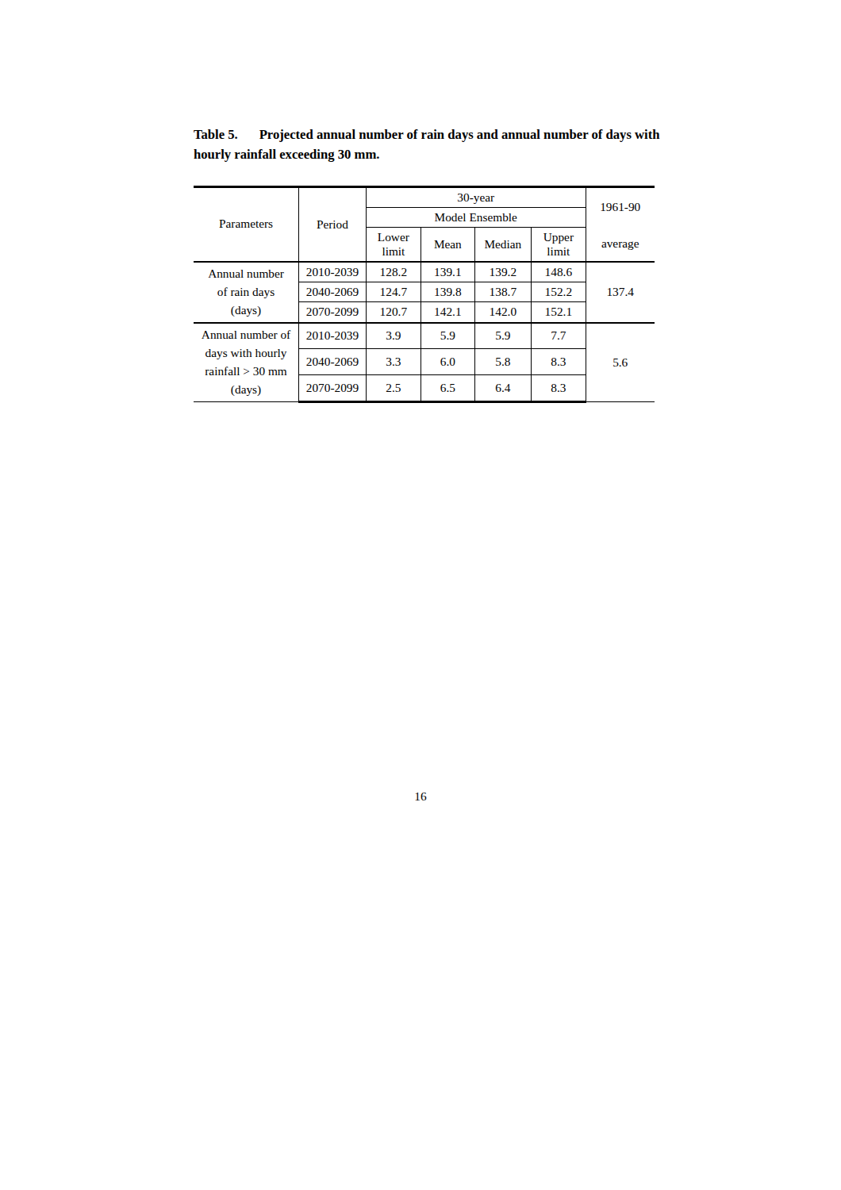Table 5. Projected annual number of rain days and annual number of days with hourly rainfall exceeding 30 mm.
| Parameters | Period | 30-year | 1961-90 |
| Model Ensemble |
| Lower limit | Mean | Median | Upper limit | average |
| Annual number of rain days (days) | 2010-2039 | 128.2 | 139.1 | 139.2 | 148.6 | 137.4 |
| 2040-2069 | 124.7 | 139.8 | 138.7 | 152.2 |
| 2070-2099 | 120.7 | 142.1 | 142.0 | 152.1 |
| Annual number of days with hourly rainfall > 30 mm (days) | 2010-2039 | 3.9 | 5.9 | 5.9 | 7.7 | 5.6 |
| 2040-2069 | 3.3 | 6.0 | 5.8 | 8.3 |
| 2070-2099 | 2.5 | 6.5 | 6.4 | 8.3 |
16